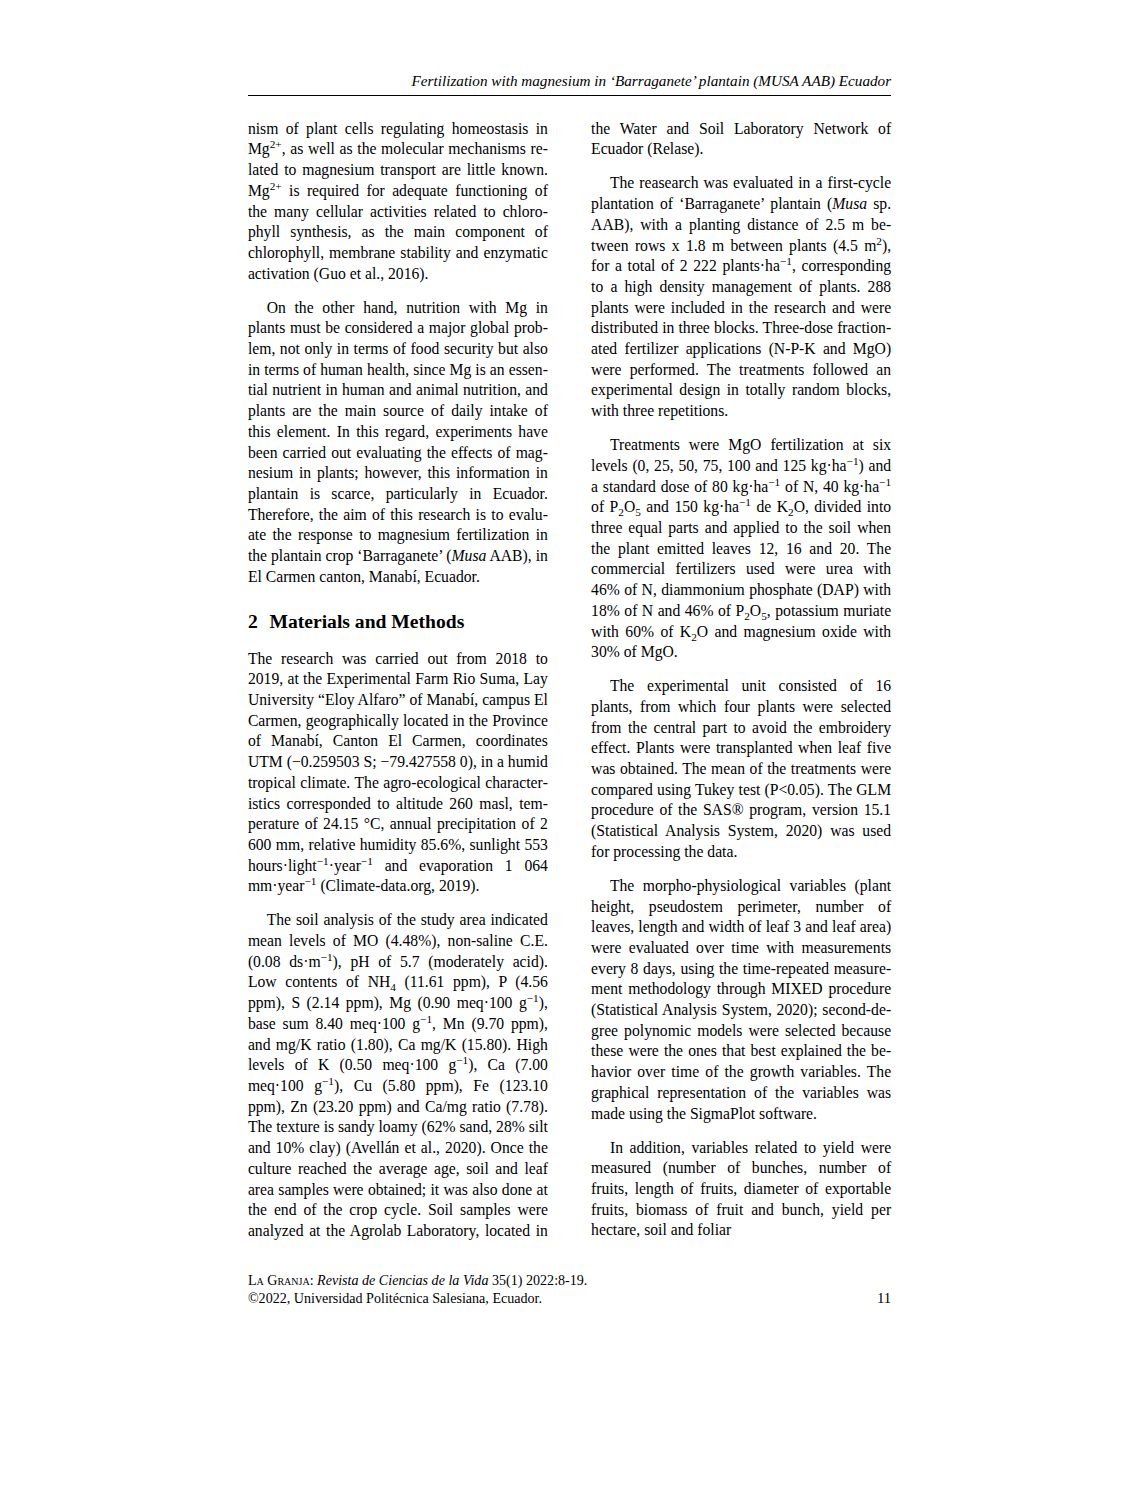Fertilization with magnesium in ‘Barraganete’ plantain (MUSA AAB) Ecuador
nism of plant cells regulating homeostasis in Mg2+, as well as the molecular mechanisms related to magnesium transport are little known. Mg2+ is required for adequate functioning of the many cellular activities related to chlorophyll synthesis, as the main component of chlorophyll, membrane stability and enzymatic activation (Guo et al., 2016).
On the other hand, nutrition with Mg in plants must be considered a major global problem, not only in terms of food security but also in terms of human health, since Mg is an essential nutrient in human and animal nutrition, and plants are the main source of daily intake of this element. In this regard, experiments have been carried out evaluating the effects of magnesium in plants; however, this information in plantain is scarce, particularly in Ecuador. Therefore, the aim of this research is to evaluate the response to magnesium fertilization in the plantain crop ‘Barraganete’ (Musa AAB), in El Carmen canton, Manabí, Ecuador.
2 Materials and Methods
The research was carried out from 2018 to 2019, at the Experimental Farm Rio Suma, Lay University “Eloy Alfaro” of Manabí, campus El Carmen, geographically located in the Province of Manabí, Canton El Carmen, coordinates UTM (−0.259503 S; −79.427558 0), in a humid tropical climate. The agro-ecological characteristics corresponded to altitude 260 masl, temperature of 24.15 °C, annual precipitation of 2 600 mm, relative humidity 85.6%, sunlight 553 hours·light−1·year−1 and evaporation 1 064 mm·year−1 (Climate-data.org, 2019).
The soil analysis of the study area indicated mean levels of MO (4.48%), non-saline C.E. (0.08 ds·m−1), pH of 5.7 (moderately acid). Low contents of NH4 (11.61 ppm), P (4.56 ppm), S (2.14 ppm), Mg (0.90 meq·100 g−1), base sum 8.40 meq·100 g−1, Mn (9.70 ppm), and mg/K ratio (1.80), Ca mg/K (15.80). High levels of K (0.50 meq·100 g−1), Ca (7.00 meq·100 g−1), Cu (5.80 ppm), Fe (123.10 ppm), Zn (23.20 ppm) and Ca/mg ratio (7.78). The texture is sandy loamy (62% sand, 28% silt and 10% clay) (Avellán et al., 2020). Once the culture reached the average age, soil and leaf area samples were obtained; it was also done at the end of the crop cycle. Soil samples were analyzed at the Agrolab Laboratory, located in the Water and Soil Laboratory Network of Ecuador (Relase).
The reasearch was evaluated in a first-cycle plantation of ‘Barraganete’ plantain (Musa sp. AAB), with a planting distance of 2.5 m between rows x 1.8 m between plants (4.5 m2), for a total of 2 222 plants·ha−1, corresponding to a high density management of plants. 288 plants were included in the research and were distributed in three blocks. Three-dose fractionated fertilizer applications (N-P-K and MgO) were performed. The treatments followed an experimental design in totally random blocks, with three repetitions.
Treatments were MgO fertilization at six levels (0, 25, 50, 75, 100 and 125 kg·ha−1) and a standard dose of 80 kg·ha−1 of N, 40 kg·ha−1 of P2O5 and 150 kg·ha−1 de K2O, divided into three equal parts and applied to the soil when the plant emitted leaves 12, 16 and 20. The commercial fertilizers used were urea with 46% of N, diammonium phosphate (DAP) with 18% of N and 46% of P2O5, potassium muriate with 60% of K2O and magnesium oxide with 30% of MgO.
The experimental unit consisted of 16 plants, from which four plants were selected from the central part to avoid the embroidery effect. Plants were transplanted when leaf five was obtained. The mean of the treatments were compared using Tukey test (P<0.05). The GLM procedure of the SAS® program, version 15.1 (Statistical Analysis System, 2020) was used for processing the data.
The morpho-physiological variables (plant height, pseudostem perimeter, number of leaves, length and width of leaf 3 and leaf area) were evaluated over time with measurements every 8 days, using the time-repeated measurement methodology through MIXED procedure (Statistical Analysis System, 2020); second-degree polynomic models were selected because these were the ones that best explained the behavior over time of the growth variables. The graphical representation of the variables was made using the SigmaPlot software.
In addition, variables related to yield were measured (number of bunches, number of fruits, length of fruits, diameter of exportable fruits, biomass of fruit and bunch, yield per hectare, soil and foliar
La Granja: Revista de Ciencias de la Vida 35(1) 2022:8-19.
©2022, Universidad Politécnica Salesiana, Ecuador.
11